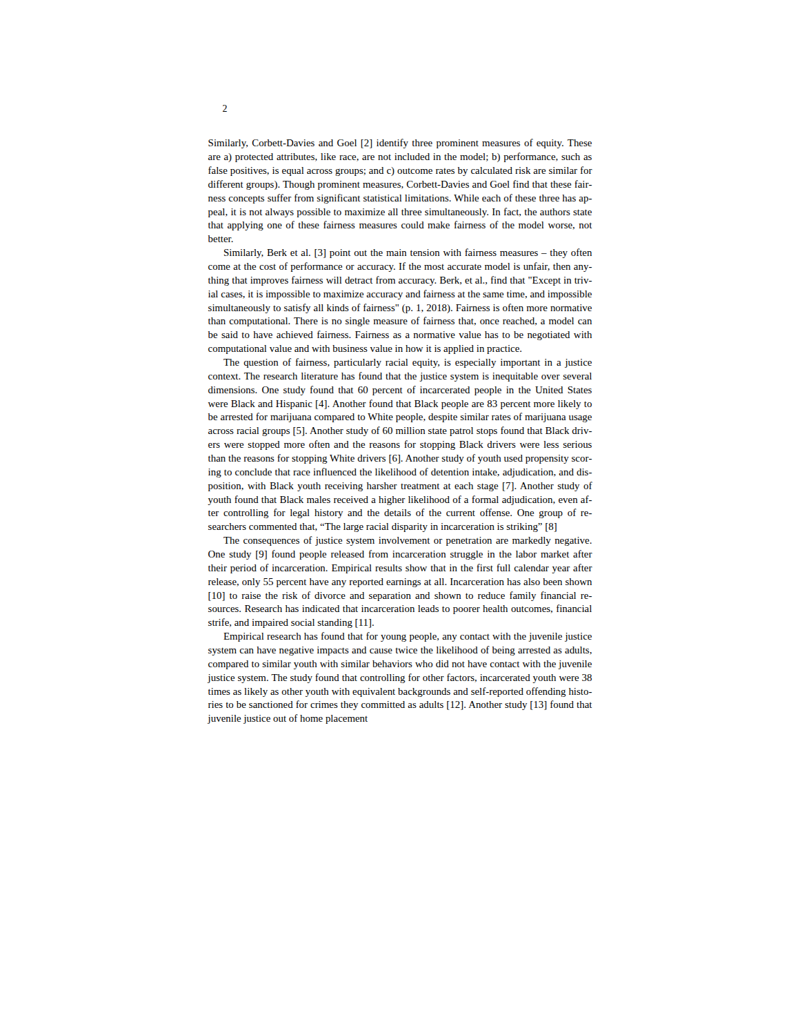2
Similarly, Corbett-Davies and Goel [2] identify three prominent measures of equity. These are a) protected attributes, like race, are not included in the model; b) performance, such as false positives, is equal across groups; and c) outcome rates by calculated risk are similar for different groups). Though prominent measures, Corbett-Davies and Goel find that these fairness concepts suffer from significant statistical limitations. While each of these three has appeal, it is not always possible to maximize all three simultaneously. In fact, the authors state that applying one of these fairness measures could make fairness of the model worse, not better.
Similarly, Berk et al. [3] point out the main tension with fairness measures – they often come at the cost of performance or accuracy. If the most accurate model is unfair, then anything that improves fairness will detract from accuracy. Berk, et al., find that "Except in trivial cases, it is impossible to maximize accuracy and fairness at the same time, and impossible simultaneously to satisfy all kinds of fairness" (p. 1, 2018). Fairness is often more normative than computational. There is no single measure of fairness that, once reached, a model can be said to have achieved fairness. Fairness as a normative value has to be negotiated with computational value and with business value in how it is applied in practice.
The question of fairness, particularly racial equity, is especially important in a justice context. The research literature has found that the justice system is inequitable over several dimensions. One study found that 60 percent of incarcerated people in the United States were Black and Hispanic [4]. Another found that Black people are 83 percent more likely to be arrested for marijuana compared to White people, despite similar rates of marijuana usage across racial groups [5]. Another study of 60 million state patrol stops found that Black drivers were stopped more often and the reasons for stopping Black drivers were less serious than the reasons for stopping White drivers [6]. Another study of youth used propensity scoring to conclude that race influenced the likelihood of detention intake, adjudication, and disposition, with Black youth receiving harsher treatment at each stage [7]. Another study of youth found that Black males received a higher likelihood of a formal adjudication, even after controlling for legal history and the details of the current offense. One group of researchers commented that, “The large racial disparity in incarceration is striking” [8]
The consequences of justice system involvement or penetration are markedly negative. One study [9] found people released from incarceration struggle in the labor market after their period of incarceration. Empirical results show that in the first full calendar year after release, only 55 percent have any reported earnings at all. Incarceration has also been shown [10] to raise the risk of divorce and separation and shown to reduce family financial resources. Research has indicated that incarceration leads to poorer health outcomes, financial strife, and impaired social standing [11].
Empirical research has found that for young people, any contact with the juvenile justice system can have negative impacts and cause twice the likelihood of being arrested as adults, compared to similar youth with similar behaviors who did not have contact with the juvenile justice system. The study found that controlling for other factors, incarcerated youth were 38 times as likely as other youth with equivalent backgrounds and self-reported offending histories to be sanctioned for crimes they committed as adults [12]. Another study [13] found that juvenile justice out of home placement